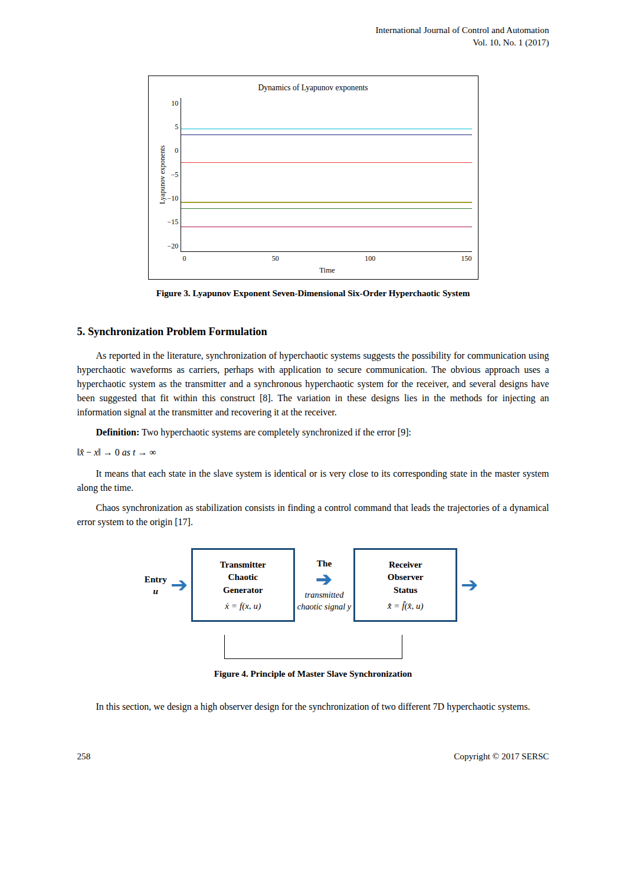International Journal of Control and Automation
Vol. 10, No. 1 (2017)
Dynamics of Lyapunov exponents
Lyapunov exponents
10 5 0 −5 −10 −15 −20
0 50 100 150
Time
Figure 3. Lyapunov Exponent Seven-Dimensional Six-Order Hyperchaotic System
5. Synchronization Problem Formulation
As reported in the literature, synchronization of hyperchaotic systems suggests the possibility for communication using hyperchaotic waveforms as carriers, perhaps with application to secure communication. The obvious approach uses a hyperchaotic system as the transmitter and a synchronous hyperchaotic system for the receiver, and several designs have been suggested that fit within this construct [8]. The variation in these designs lies in the methods for injecting an information signal at the transmitter and recovering it at the receiver.
Definition: Two hyperchaotic systems are completely synchronized if the error [9]:
‖x̂ − x‖ → 0 as t → ∞
It means that each state in the slave system is identical or is very close to its corresponding state in the master system along the time.
Chaos synchronization as stabilization consists in finding a control command that leads the trajectories of a dynamical error system to the origin [17].
Entry
u
➔
Transmitter
Chaotic
Generator
ẋ = f(x, u)
The
➔
transmitted
chaotic signal y
Receiver
Observer
Status
x̂̇ = f̂(x̂, u)
➔
Figure 4. Principle of Master Slave Synchronization
In this section, we design a high observer design for the synchronization of two different 7D hyperchaotic systems.
258 Copyright © 2017 SERSC